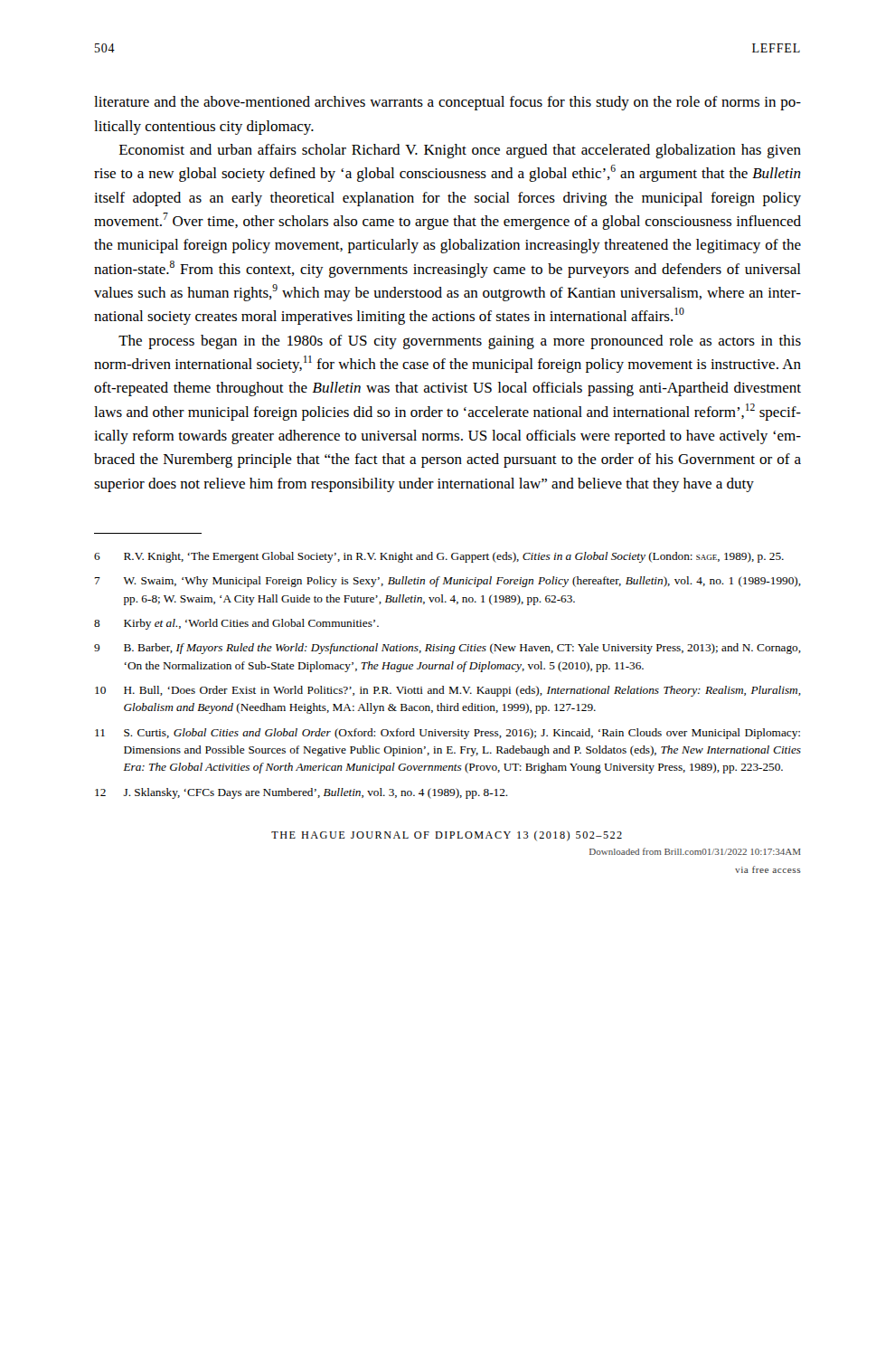504 Leffel
literature and the above-mentioned archives warrants a conceptual focus for this study on the role of norms in politically contentious city diplomacy.
Economist and urban affairs scholar Richard V. Knight once argued that accelerated globalization has given rise to a new global society defined by ‘a global consciousness and a global ethic’,6 an argument that the Bulletin itself adopted as an early theoretical explanation for the social forces driving the municipal foreign policy movement.7 Over time, other scholars also came to argue that the emergence of a global consciousness influenced the municipal foreign policy movement, particularly as globalization increasingly threatened the legitimacy of the nation-state.8 From this context, city governments increasingly came to be purveyors and defenders of universal values such as human rights,9 which may be understood as an outgrowth of Kantian universalism, where an international society creates moral imperatives limiting the actions of states in international affairs.10
The process began in the 1980s of US city governments gaining a more pronounced role as actors in this norm-driven international society,11 for which the case of the municipal foreign policy movement is instructive. An oft-repeated theme throughout the Bulletin was that activist US local officials passing anti-Apartheid divestment laws and other municipal foreign policies did so in order to ‘accelerate national and international reform’,12 specifically reform towards greater adherence to universal norms. US local officials were reported to have actively ‘embraced the Nuremberg principle that “the fact that a person acted pursuant to the order of his Government or of a superior does not relieve him from responsibility under international law” and believe that they have a duty
6 R.V. Knight, ‘The Emergent Global Society’, in R.V. Knight and G. Gappert (eds), Cities in a Global Society (London: sage, 1989), p. 25.
7 W. Swaim, ‘Why Municipal Foreign Policy is Sexy’, Bulletin of Municipal Foreign Policy (hereafter, Bulletin), vol. 4, no. 1 (1989-1990), pp. 6-8; W. Swaim, ‘A City Hall Guide to the Future’, Bulletin, vol. 4, no. 1 (1989), pp. 62-63.
8 Kirby et al., ‘World Cities and Global Communities’.
9 B. Barber, If Mayors Ruled the World: Dysfunctional Nations, Rising Cities (New Haven, CT: Yale University Press, 2013); and N. Cornago, ‘On the Normalization of Sub-State Diplomacy’, The Hague Journal of Diplomacy, vol. 5 (2010), pp. 11-36.
10 H. Bull, ‘Does Order Exist in World Politics?’, in P.R. Viotti and M.V. Kauppi (eds), International Relations Theory: Realism, Pluralism, Globalism and Beyond (Needham Heights, MA: Allyn & Bacon, third edition, 1999), pp. 127-129.
11 S. Curtis, Global Cities and Global Order (Oxford: Oxford University Press, 2016); J. Kincaid, ‘Rain Clouds over Municipal Diplomacy: Dimensions and Possible Sources of Negative Public Opinion’, in E. Fry, L. Radebaugh and P. Soldatos (eds), The New International Cities Era: The Global Activities of North American Municipal Governments (Provo, UT: Brigham Young University Press, 1989), pp. 223-250.
12 J. Sklansky, ‘CFCs Days are Numbered’, Bulletin, vol. 3, no. 4 (1989), pp. 8-12.
The Hague Journal of Diplomacy 13 (2018) 502–522
Downloaded from Brill.com01/31/2022 10:17:34AM
via free access